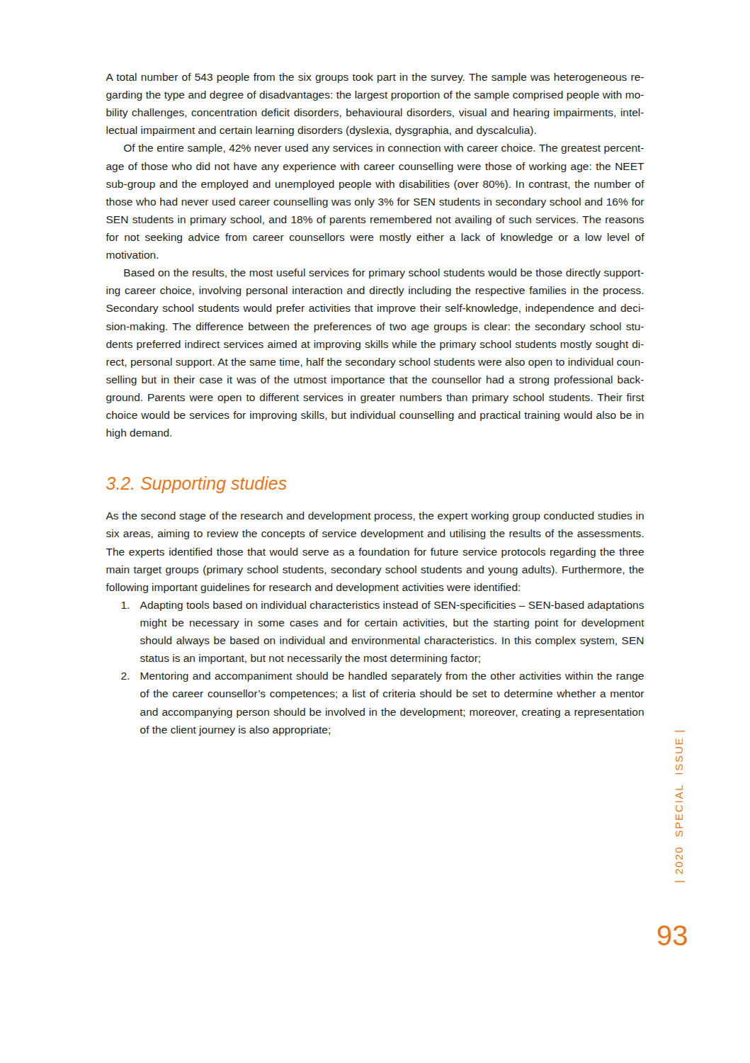A total number of 543 people from the six groups took part in the survey. The sample was heterogeneous regarding the type and degree of disadvantages: the largest proportion of the sample comprised people with mobility challenges, concentration deficit disorders, behavioural disorders, visual and hearing impairments, intellectual impairment and certain learning disorders (dyslexia, dysgraphia, and dyscalculia).
Of the entire sample, 42% never used any services in connection with career choice. The greatest percentage of those who did not have any experience with career counselling were those of working age: the NEET sub-group and the employed and unemployed people with disabilities (over 80%). In contrast, the number of those who had never used career counselling was only 3% for SEN students in secondary school and 16% for SEN students in primary school, and 18% of parents remembered not availing of such services. The reasons for not seeking advice from career counsellors were mostly either a lack of knowledge or a low level of motivation.
Based on the results, the most useful services for primary school students would be those directly supporting career choice, involving personal interaction and directly including the respective families in the process. Secondary school students would prefer activities that improve their self-knowledge, independence and decision-making. The difference between the preferences of two age groups is clear: the secondary school students preferred indirect services aimed at improving skills while the primary school students mostly sought direct, personal support. At the same time, half the secondary school students were also open to individual counselling but in their case it was of the utmost importance that the counsellor had a strong professional background. Parents were open to different services in greater numbers than primary school students. Their first choice would be services for improving skills, but individual counselling and practical training would also be in high demand.
3.2. Supporting studies
As the second stage of the research and development process, the expert working group conducted studies in six areas, aiming to review the concepts of service development and utilising the results of the assessments. The experts identified those that would serve as a foundation for future service protocols regarding the three main target groups (primary school students, secondary school students and young adults). Furthermore, the following important guidelines for research and development activities were identified:
Adapting tools based on individual characteristics instead of SEN-specificities – SEN-based adaptations might be necessary in some cases and for certain activities, but the starting point for development should always be based on individual and environmental characteristics. In this complex system, SEN status is an important, but not necessarily the most determining factor;
Mentoring and accompaniment should be handled separately from the other activities within the range of the career counsellor’s competences; a list of criteria should be set to determine whether a mentor and accompanying person should be involved in the development; moreover, creating a representation of the client journey is also appropriate;
| 2020 SPECIAL ISSUE |
93